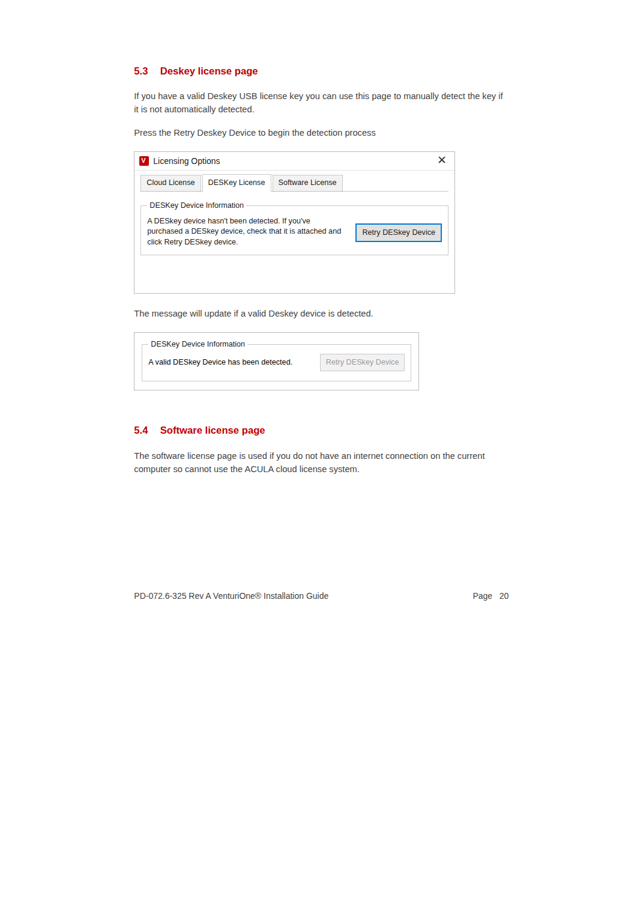5.3 Deskey license page
If you have a valid Deskey USB license key you can use this page to manually detect the key if it is not automatically detected.
Press the Retry Deskey Device to begin the detection process
Licensing Options
✕
Cloud License
DESKey License
Software License
DESKey Device Information
A DESkey device hasn't been detected. If you've purchased a DESkey device, check that it is attached and click Retry DESkey device.
Retry DESkey Device
The message will update if a valid Deskey device is detected.
DESKey Device Information
A valid DESkey Device has been detected.
Retry DESkey Device
5.4 Software license page
The software license page is used if you do not have an internet connection on the current computer so cannot use the ACULA cloud license system.
PD-072.6-325 Rev A VenturiOne® Installation Guide
Page 20